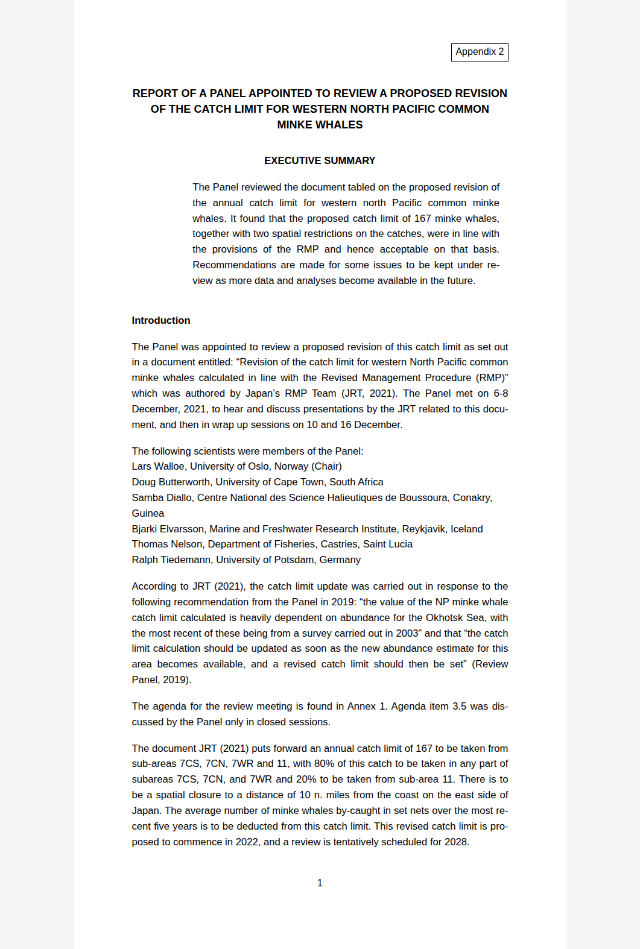Appendix 2
Report of a Panel Appointed to Review a Proposed Revision of the Catch Limit for Western North Pacific Common Minke Whales
EXECUTIVE SUMMARY
The Panel reviewed the document tabled on the proposed revision of the annual catch limit for western north Pacific common minke whales. It found that the proposed catch limit of 167 minke whales, together with two spatial restrictions on the catches, were in line with the provisions of the RMP and hence acceptable on that basis. Recommendations are made for some issues to be kept under review as more data and analyses become available in the future.
Introduction
The Panel was appointed to review a proposed revision of this catch limit as set out in a document entitled: “Revision of the catch limit for western North Pacific common minke whales calculated in line with the Revised Management Procedure (RMP)” which was authored by Japan’s RMP Team (JRT, 2021). The Panel met on 6-8 December, 2021, to hear and discuss presentations by the JRT related to this document, and then in wrap up sessions on 10 and 16 December.
The following scientists were members of the Panel:
Lars Walloe, University of Oslo, Norway (Chair)
Doug Butterworth, University of Cape Town, South Africa
Samba Diallo, Centre National des Science Halieutiques de Boussoura, Conakry, Guinea
Bjarki Elvarsson, Marine and Freshwater Research Institute, Reykjavik, Iceland
Thomas Nelson, Department of Fisheries, Castries, Saint Lucia
Ralph Tiedemann, University of Potsdam, Germany
According to JRT (2021), the catch limit update was carried out in response to the following recommendation from the Panel in 2019: “the value of the NP minke whale catch limit calculated is heavily dependent on abundance for the Okhotsk Sea, with the most recent of these being from a survey carried out in 2003” and that “the catch limit calculation should be updated as soon as the new abundance estimate for this area becomes available, and a revised catch limit should then be set” (Review Panel, 2019).
The agenda for the review meeting is found in Annex 1. Agenda item 3.5 was discussed by the Panel only in closed sessions.
The document JRT (2021) puts forward an annual catch limit of 167 to be taken from sub-areas 7CS, 7CN, 7WR and 11, with 80% of this catch to be taken in any part of subareas 7CS, 7CN, and 7WR and 20% to be taken from sub-area 11. There is to be a spatial closure to a distance of 10 n. miles from the coast on the east side of Japan. The average number of minke whales by-caught in set nets over the most recent five years is to be deducted from this catch limit. This revised catch limit is proposed to commence in 2022, and a review is tentatively scheduled for 2028.
1